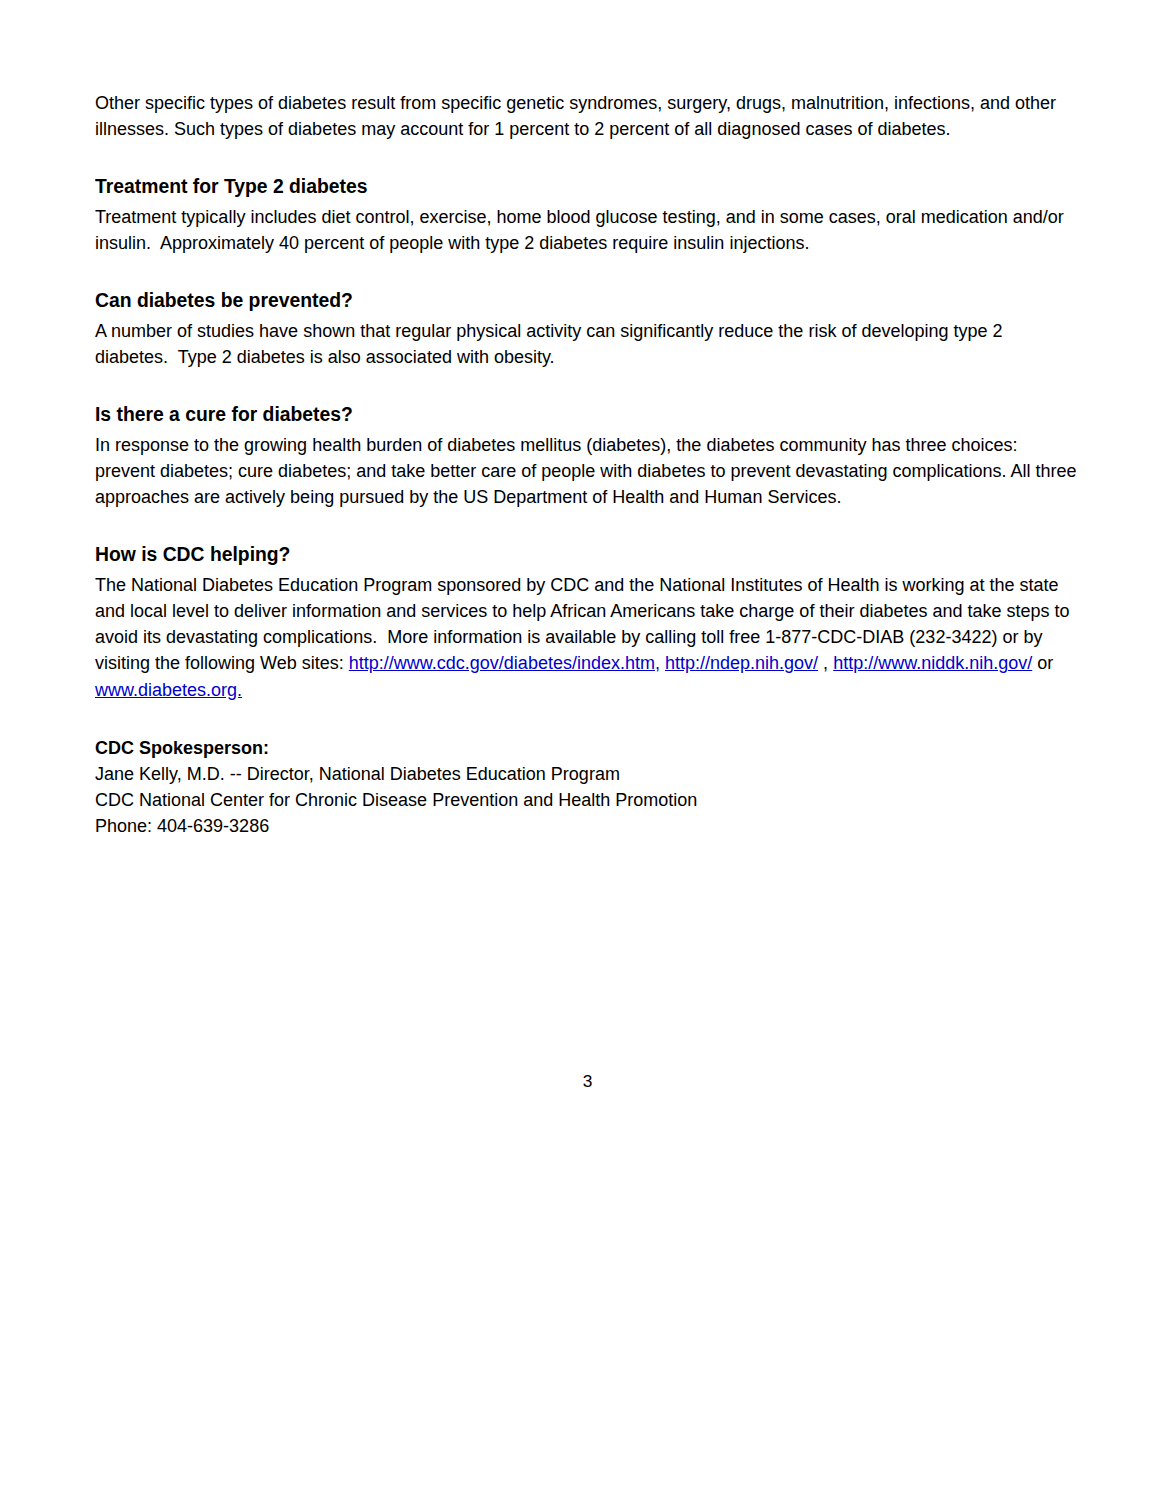Other specific types of diabetes result from specific genetic syndromes, surgery, drugs, malnutrition, infections, and other illnesses. Such types of diabetes may account for 1 percent to 2 percent of all diagnosed cases of diabetes.
Treatment for Type 2 diabetes
Treatment typically includes diet control, exercise, home blood glucose testing, and in some cases, oral medication and/or insulin. Approximately 40 percent of people with type 2 diabetes require insulin injections.
Can diabetes be prevented?
A number of studies have shown that regular physical activity can significantly reduce the risk of developing type 2 diabetes. Type 2 diabetes is also associated with obesity.
Is there a cure for diabetes?
In response to the growing health burden of diabetes mellitus (diabetes), the diabetes community has three choices: prevent diabetes; cure diabetes; and take better care of people with diabetes to prevent devastating complications. All three approaches are actively being pursued by the US Department of Health and Human Services.
How is CDC helping?
The National Diabetes Education Program sponsored by CDC and the National Institutes of Health is working at the state and local level to deliver information and services to help African Americans take charge of their diabetes and take steps to avoid its devastating complications. More information is available by calling toll free 1-877-CDC-DIAB (232-3422) or by visiting the following Web sites: http://www.cdc.gov/diabetes/index.htm, http://ndep.nih.gov/ , http://www.niddk.nih.gov/ or www.diabetes.org.
CDC Spokesperson:
Jane Kelly, M.D. -- Director, National Diabetes Education Program
CDC National Center for Chronic Disease Prevention and Health Promotion
Phone: 404-639-3286
3